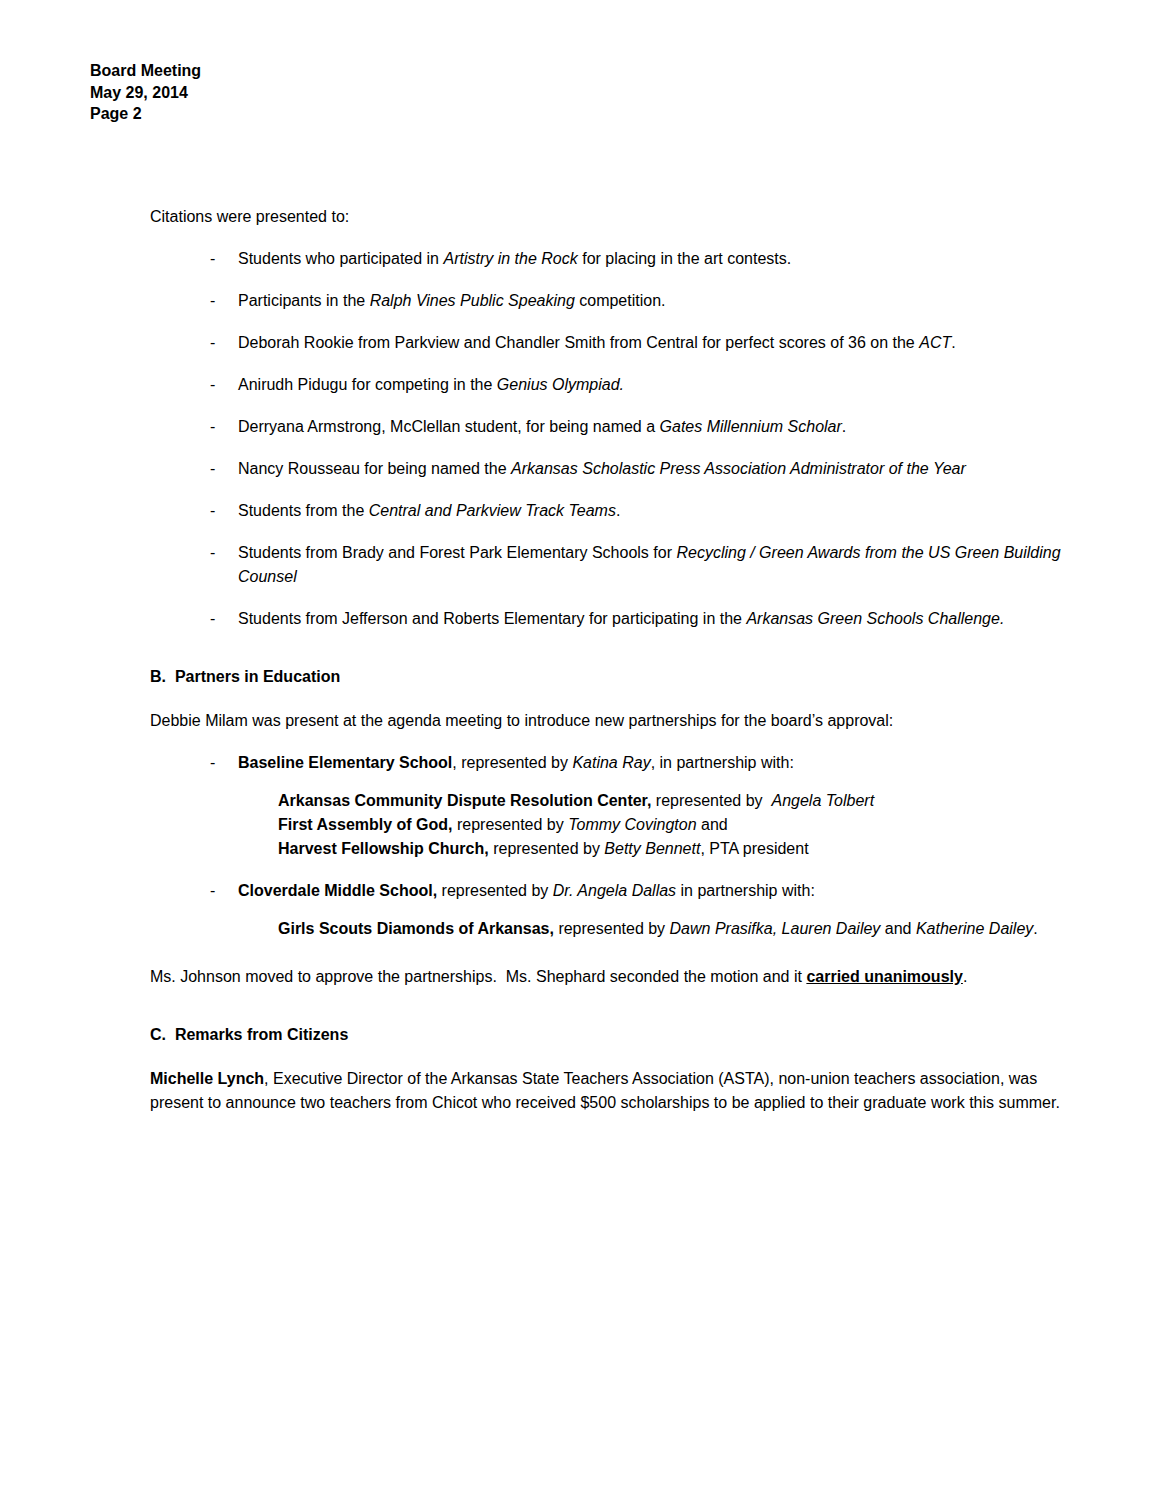Board Meeting
May 29, 2014
Page 2
Citations were presented to:
Students who participated in Artistry in the Rock for placing in the art contests.
Participants in the Ralph Vines Public Speaking competition.
Deborah Rookie from Parkview and Chandler Smith from Central for perfect scores of 36 on the ACT.
Anirudh Pidugu for competing in the Genius Olympiad.
Derryana Armstrong, McClellan student, for being named a Gates Millennium Scholar.
Nancy Rousseau for being named the Arkansas Scholastic Press Association Administrator of the Year
Students from the Central and Parkview Track Teams.
Students from Brady and Forest Park Elementary Schools for Recycling / Green Awards from the US Green Building Counsel
Students from Jefferson and Roberts Elementary for participating in the Arkansas Green Schools Challenge.
B. Partners in Education
Debbie Milam was present at the agenda meeting to introduce new partnerships for the board’s approval:
Baseline Elementary School, represented by Katina Ray, in partnership with:
Arkansas Community Dispute Resolution Center, represented by Angela Tolbert
First Assembly of God, represented by Tommy Covington and
Harvest Fellowship Church, represented by Betty Bennett, PTA president
Cloverdale Middle School, represented by Dr. Angela Dallas in partnership with:
Girls Scouts Diamonds of Arkansas, represented by Dawn Prasifka, Lauren Dailey and Katherine Dailey.
Ms. Johnson moved to approve the partnerships. Ms. Shephard seconded the motion and it carried unanimously.
C. Remarks from Citizens
Michelle Lynch, Executive Director of the Arkansas State Teachers Association (ASTA), non-union teachers association, was present to announce two teachers from Chicot who received $500 scholarships to be applied to their graduate work this summer.